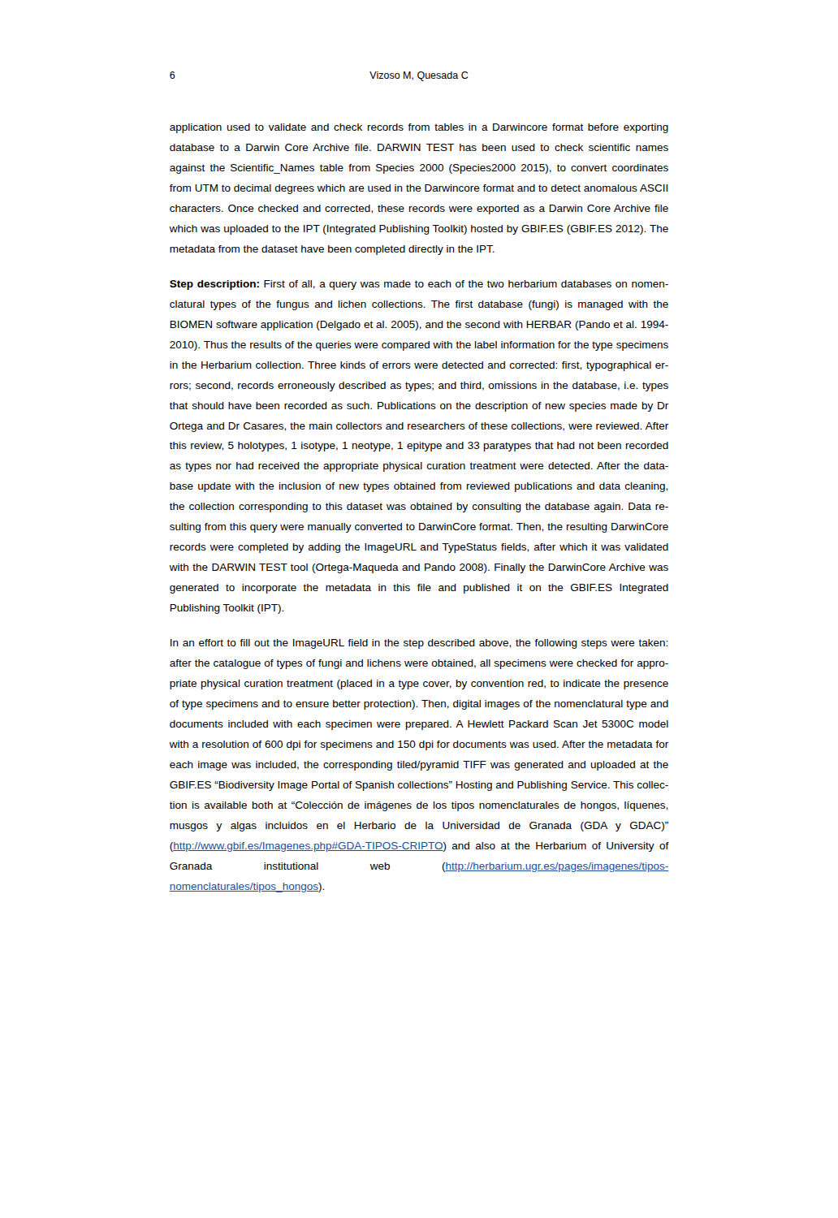6 Vizoso M, Quesada C
application used to validate and check records from tables in a Darwincore format before exporting database to a Darwin Core Archive file. DARWIN TEST has been used to check scientific names against the Scientific_Names table from Species 2000 (Species2000 2015), to convert coordinates from UTM to decimal degrees which are used in the Darwincore format and to detect anomalous ASCII characters. Once checked and corrected, these records were exported as a Darwin Core Archive file which was uploaded to the IPT (Integrated Publishing Toolkit) hosted by GBIF.ES (GBIF.ES 2012). The metadata from the dataset have been completed directly in the IPT.
Step description: First of all, a query was made to each of the two herbarium databases on nomenclatural types of the fungus and lichen collections. The first database (fungi) is managed with the BIOMEN software application (Delgado et al. 2005), and the second with HERBAR (Pando et al. 1994-2010). Thus the results of the queries were compared with the label information for the type specimens in the Herbarium collection. Three kinds of errors were detected and corrected: first, typographical errors; second, records erroneously described as types; and third, omissions in the database, i.e. types that should have been recorded as such. Publications on the description of new species made by Dr Ortega and Dr Casares, the main collectors and researchers of these collections, were reviewed. After this review, 5 holotypes, 1 isotype, 1 neotype, 1 epitype and 33 paratypes that had not been recorded as types nor had received the appropriate physical curation treatment were detected. After the database update with the inclusion of new types obtained from reviewed publications and data cleaning, the collection corresponding to this dataset was obtained by consulting the database again. Data resulting from this query were manually converted to DarwinCore format. Then, the resulting DarwinCore records were completed by adding the ImageURL and TypeStatus fields, after which it was validated with the DARWIN TEST tool (Ortega-Maqueda and Pando 2008). Finally the DarwinCore Archive was generated to incorporate the metadata in this file and published it on the GBIF.ES Integrated Publishing Toolkit (IPT).
In an effort to fill out the ImageURL field in the step described above, the following steps were taken: after the catalogue of types of fungi and lichens were obtained, all specimens were checked for appropriate physical curation treatment (placed in a type cover, by convention red, to indicate the presence of type specimens and to ensure better protection). Then, digital images of the nomenclatural type and documents included with each specimen were prepared. A Hewlett Packard Scan Jet 5300C model with a resolution of 600 dpi for specimens and 150 dpi for documents was used. After the metadata for each image was included, the corresponding tiled/pyramid TIFF was generated and uploaded at the GBIF.ES “Biodiversity Image Portal of Spanish collections” Hosting and Publishing Service. This collection is available both at “Colección de imágenes de los tipos nomenclaturales de hongos, líquenes, musgos y algas incluidos en el Herbario de la Universidad de Granada (GDA y GDAC)” (http://www.gbif.es/Imagenes.php#GDA-TIPOS-CRIPTO) and also at the Herbarium of University of Granada institutional web (http://herbarium.ugr.es/pages/imagenes/tipos-nomenclaturales/tipos_hongos).